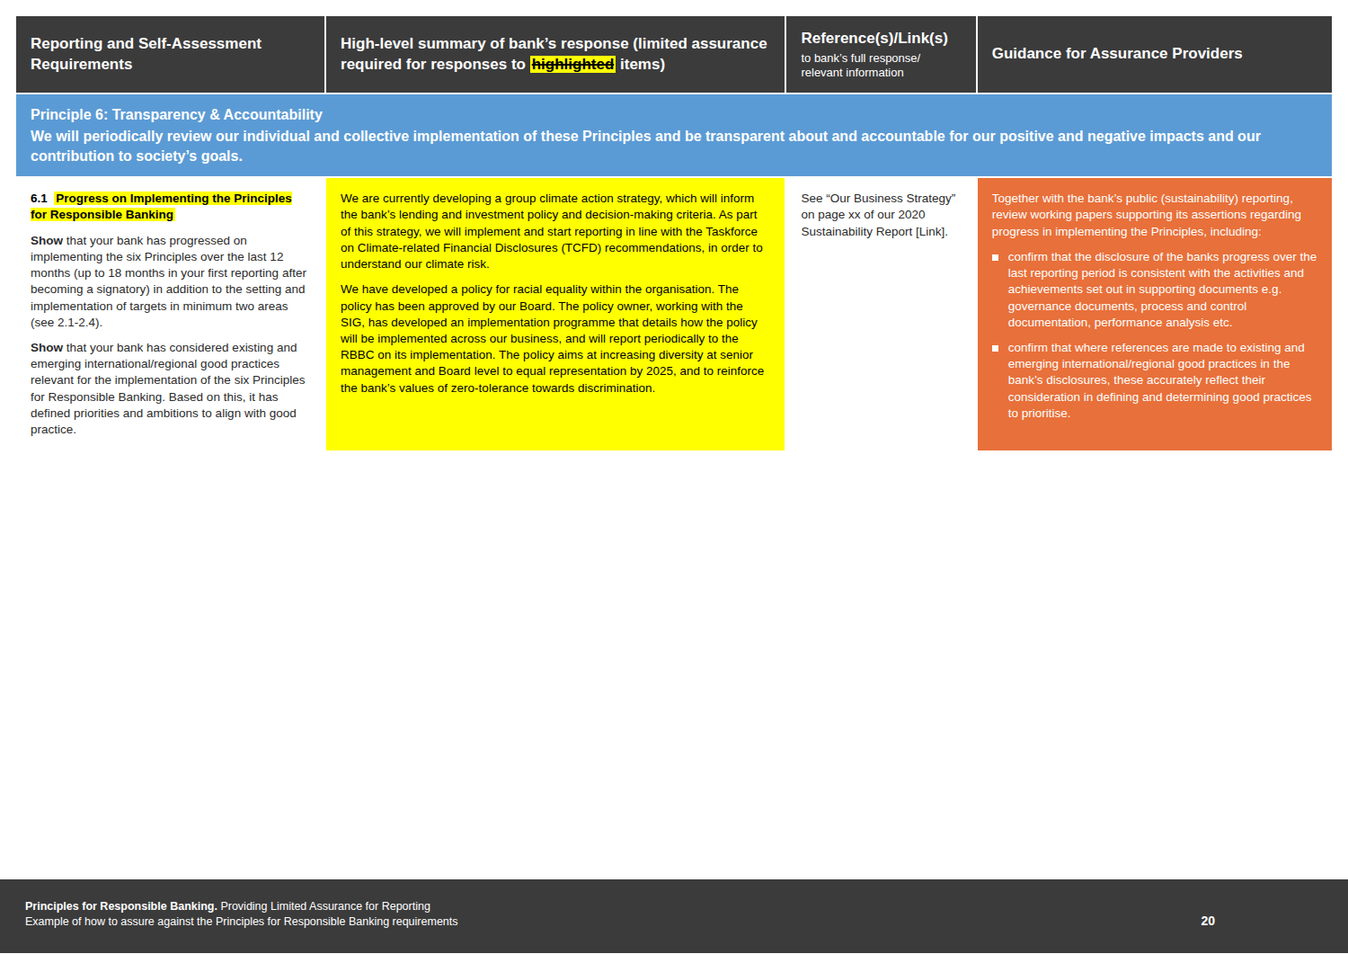| Reporting and Self-Assessment Requirements | High-level summary of bank’s response (limited assurance required for responses to highlighted items) | Reference(s)/Link(s) to bank’s full response/ relevant information | Guidance for Assurance Providers |
| --- | --- | --- | --- |
| Principle 6: Transparency & Accountability We will periodically review our individual and collective implementation of these Principles and be transparent about and accountable for our positive and negative impacts and our contribution to society’s goals. |
| 6.1 Progress on Implementing the Principles for Responsible Banking Show that your bank has progressed on implementing the six Principles over the last 12 months (up to 18 months in your first reporting after becoming a signatory) in addition to the setting and implementation of targets in minimum two areas (see 2.1-2.4). Show that your bank has considered existing and emerging international/regional good practices relevant for the implementation of the six Principles for Responsible Banking. Based on this, it has defined priorities and ambitions to align with good practice. | We are currently developing a group climate action strategy, which will inform the bank’s lending and investment policy and decision-making criteria. As part of this strategy, we will implement and start reporting in line with the Taskforce on Climate-related Financial Disclosures (TCFD) recommendations, in order to understand our climate risk. We have developed a policy for racial equality within the organisation. The policy has been approved by our Board. The policy owner, working with the SIG, has developed an implementation programme that details how the policy will be implemented across our business, and will report periodically to the RBBC on its implementation. The policy aims at increasing diversity at senior management and Board level to equal representation by 2025, and to reinforce the bank’s values of zero-tolerance towards discrimination. | See “Our Business Strategy” on page xx of our 2020 Sustainability Report [Link]. | Together with the bank’s public (sustainability) reporting, review working papers supporting its assertions regarding progress in implementing the Principles, including: confirm that the disclosure of the banks progress over the last reporting period is consistent with the activities and achievements set out in supporting documents e.g. governance documents, process and control documentation, performance analysis etc. confirm that where references are made to existing and emerging international/regional good practices in the bank’s disclosures, these accurately reflect their consideration in defining and determining good practices to prioritise. |
Principles for Responsible Banking. Providing Limited Assurance for Reporting
Example of how to assure against the Principles for Responsible Banking requirements
20